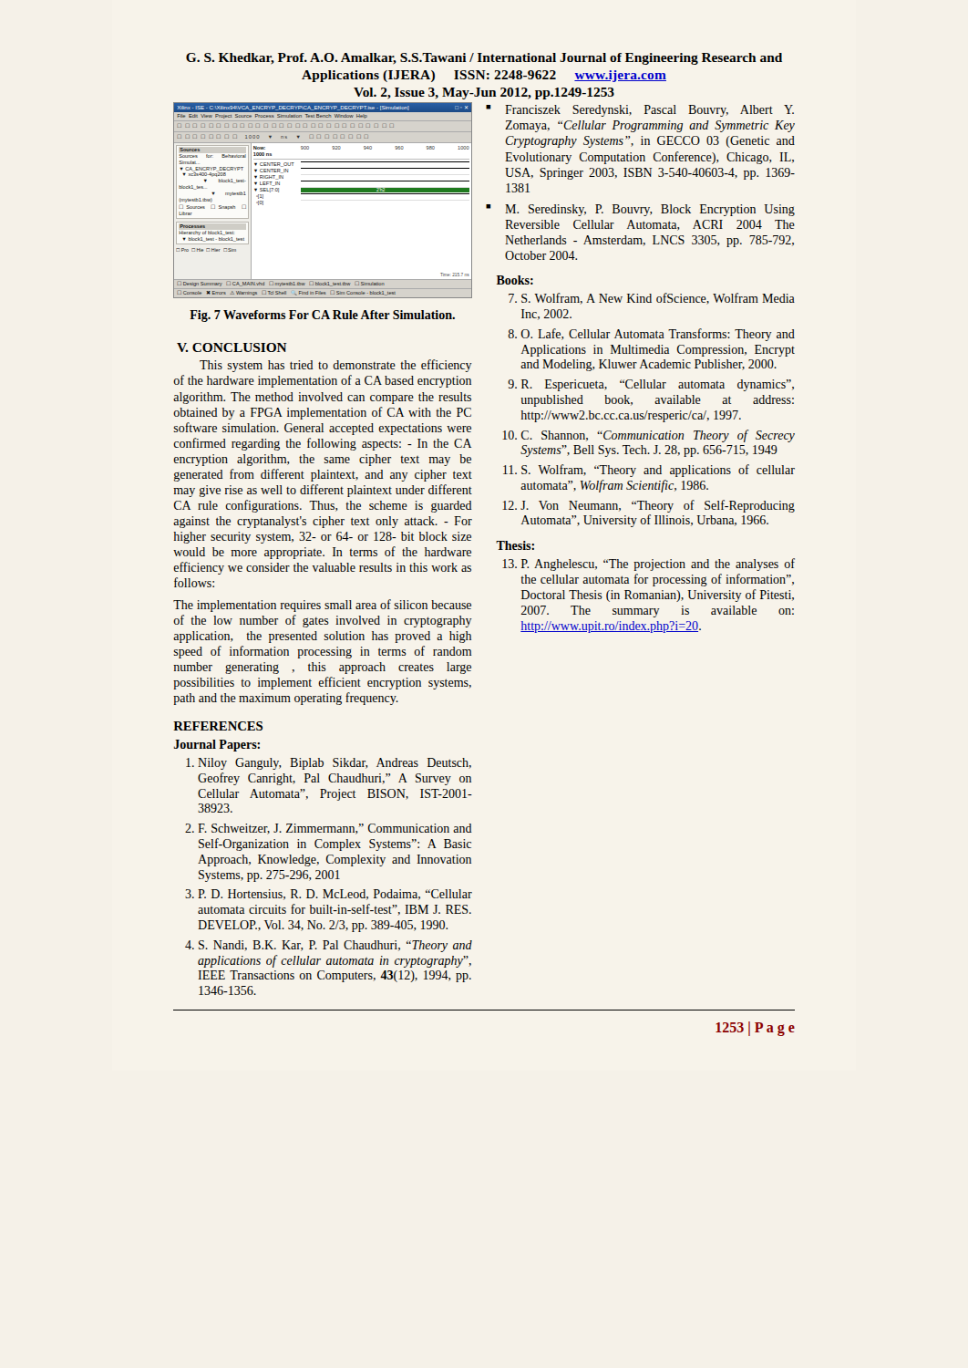G. S. Khedkar, Prof. A.O. Amalkar, S.S.Tawani / International Journal of Engineering Research and
Applications (IJERA) ISSN: 2248-9622 www.ijera.com
Vol. 2, Issue 3, May-Jun 2012, pp.1249-1253
Xilinx - ISE - C:\Xilinx94\VCA_ENCRYP_DECRYP\CA_ENCRYP_DECRYPT.ise - [Simulation] □ ▫ ✕
File Edit View Project Source Process Simulation Test Bench Window Help
☐ ☐ ☐ ☐ ☐ ☐ ☐ ☐ ☐ ☐ ☐ ☐ ☐ ☐ ☐ ☐ ☐ ☐ ☐ ☐ ☐ ☐ ☐ ☐ ☐ ☐ ☐ ☐
☐ ☐ ☐ ☐ ☐ ☐ ☐ ☐ 1000 ▼ ns ▼ ☐ ☐ ☐ ☐ ☐ ☐ ☐ ☐
Sources
Sources for: Behavioral Simulat...
▼ CA_ENCRYP_DECRYPT
▼ xc3s400-4pq208
▼ block1_test-block1_tes...
▼ mytestb1 (mytestb1.tbw)
☐ Sources ☐ Snapsh ☐ Librar
Processes
Hierarchy of block1_test:
▼ block1_test - block1_test
☐ Pro ☐ Hie ☐ Hier ☐ Sim
Now:
1000 ns
9009209409609801000
▼ CENTER_OUT
▼ CENTER_IN
▼ RIGHT_IN
▼ LEFT_IN
▼ SEL[7:0]
2'h2
▫[1]
▫[0]
Time: 215.7 ns
☐ Design Summary ☐ CA_MAIN.vhd ☐ mytestb1.tbw ☐ block1_test.tbw ☐ Simulation
☐ Console ✖ Errors ⚠ Warnings ☐ Tcl Shell 🔍 Find in Files ☐ Sim Console - block1_test
Fig. 7 Waveforms For CA Rule After Simulation.
V. CONCLUSION
This system has tried to demonstrate the efficiency of the hardware implementation of a CA based encryption algorithm. The method involved can compare the results obtained by a FPGA implementation of CA with the PC software simulation. General accepted expectations were confirmed regarding the following aspects: - In the CA encryption algorithm, the same cipher text may be generated from different plaintext, and any cipher text may give rise as well to different plaintext under different CA rule configurations. Thus, the scheme is guarded against the cryptanalyst's cipher text only attack. - For higher security system, 32- or 64- or 128- bit block size would be more appropriate. In terms of the hardware efficiency we consider the valuable results in this work as follows:
The implementation requires small area of silicon because of the low number of gates involved in cryptography application, the presented solution has proved a high speed of information processing in terms of random number generating , this approach creates large possibilities to implement efficient encryption systems, path and the maximum operating frequency.
REFERENCES
Journal Papers:
Niloy Ganguly, Biplab Sikdar, Andreas Deutsch, Geofrey Canright, Pal Chaudhuri,” A Survey on Cellular Automata”, Project BISON, IST-2001-38923.
F. Schweitzer, J. Zimmermann,” Communication and Self-Organization in Complex Systems”: A Basic Approach, Knowledge, Complexity and Innovation Systems, pp. 275-296, 2001
P. D. Hortensius, R. D. McLeod, Podaima, “Cellular automata circuits for built-in-self-test”, IBM J. RES. DEVELOP., Vol. 34, No. 2/3, pp. 389-405, 1990.
S. Nandi, B.K. Kar, P. Pal Chaudhuri, “Theory and applications of cellular automata in cryptography”, IEEE Transactions on Computers, 43(12), 1994, pp. 1346-1356.
Franciszek Seredynski, Pascal Bouvry, Albert Y. Zomaya, “Cellular Programming and Symmetric Key Cryptography Systems”, in GECCO 03 (Genetic and Evolutionary Computation Conference), Chicago, IL, USA, Springer 2003, ISBN 3-540-40603-4, pp. 1369-1381
M. Seredinsky, P. Bouvry, Block Encryption Using Reversible Cellular Automata, ACRI 2004 The Netherlands - Amsterdam, LNCS 3305, pp. 785-792, October 2004.
Books:
S. Wolfram, A New Kind ofScience, Wolfram Media Inc, 2002.
O. Lafe, Cellular Automata Transforms: Theory and Applications in Multimedia Compression, Encrypt and Modeling, Kluwer Academic Publisher, 2000.
R. Espericueta, “Cellular automata dynamics”, unpublished book, available at address: http://www2.bc.cc.ca.us/resperic/ca/, 1997.
C. Shannon, “Communication Theory of Secrecy Systems”, Bell Sys. Tech. J. 28, pp. 656-715, 1949
S. Wolfram, “Theory and applications of cellular automata”, Wolfram Scientific, 1986.
J. Von Neumann, “Theory of Self-Reproducing Automata”, University of Illinois, Urbana, 1966.
Thesis:
P. Anghelescu, “The projection and the analyses of the cellular automata for processing of information”, Doctoral Thesis (in Romanian), University of Pitesti, 2007. The summary is available on: http://www.upit.ro/index.php?i=20.
1253 | P a g e